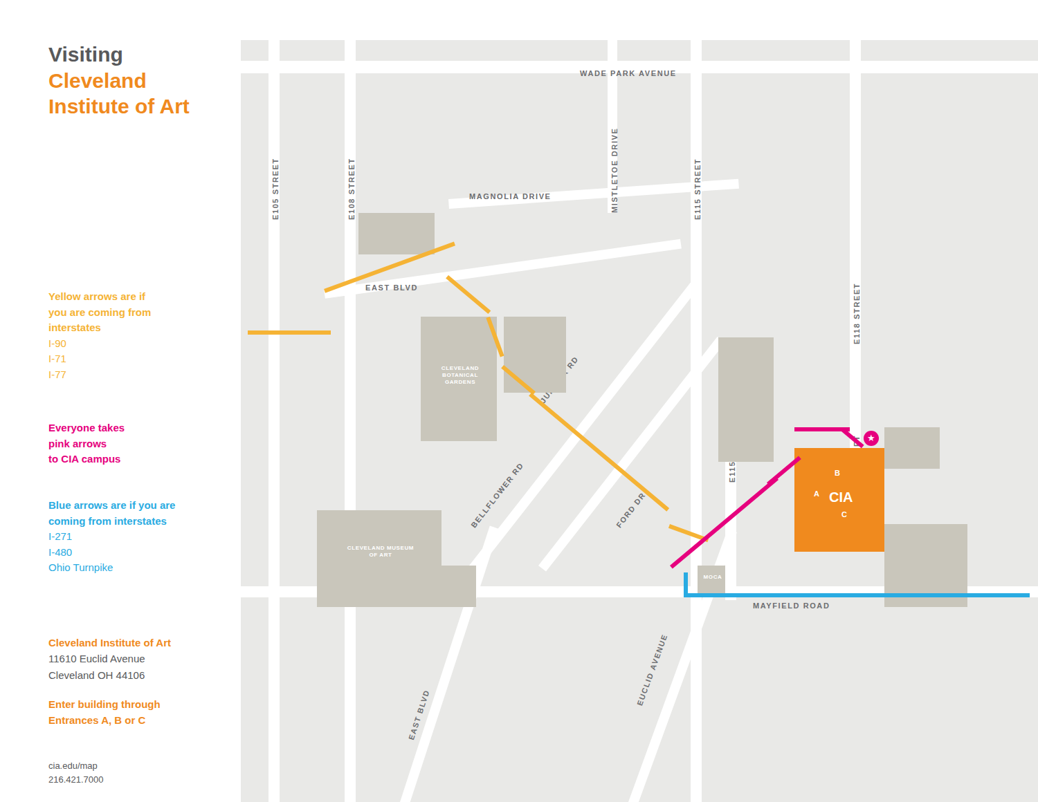Visiting
Cleveland
Institute of Art
Yellow arrows are if
you are coming from
interstates I-90
I-71
I-77
Everyone takes
pink arrows
to CIA campus
Blue arrows are if you are
coming from interstates I-271
I-480
Ohio Turnpike
Cleveland Institute of Art
11610 Euclid Avenue
Cleveland OH 44106
Enter building through
Entrances A, B or C
cia.edu/map
216.421.7000
WADE PARK AVENUE
MAYFIELD ROAD
E105 STREET
E108 STREET
MISTLETOE DRIVE
E115 STREET
E115 STREET
E118 STREET
E117 STREET
MAGNOLIA DRIVE
EAST BLVD
EAST BLVD
BELLFLOWER RD
JUNIPER RD
FORD DR
EUCLID AVENUE
CLEVELAND
BOTANICAL
GARDENS
CLEVELAND MUSEUM
OF ART
MOCA
CIA
A
B
C
★